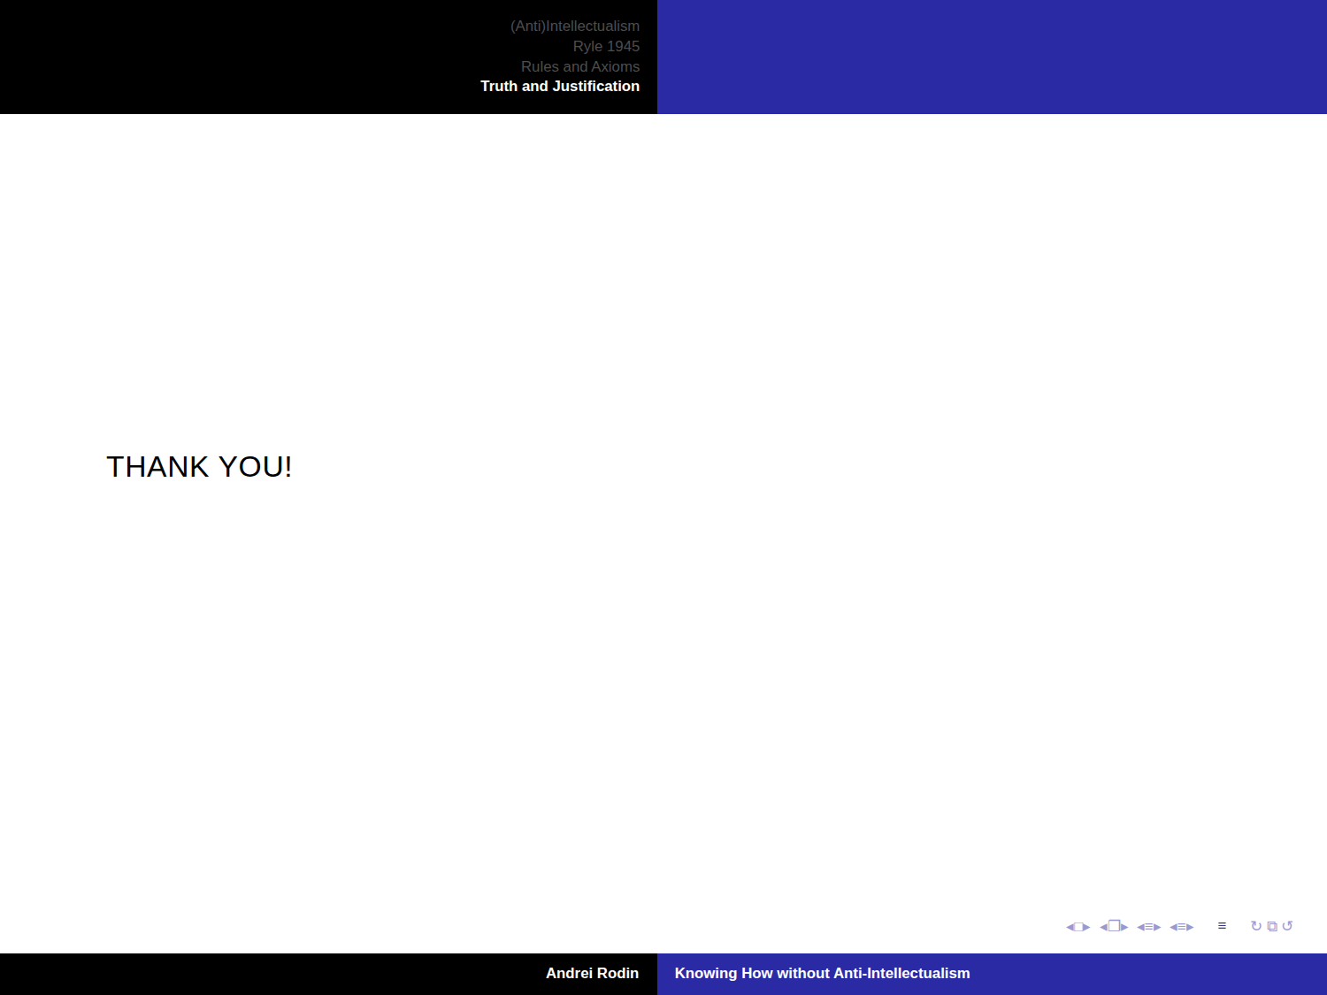(Anti)Intellectualism
Ryle 1945
Rules and Axioms
Truth and Justification
THANK YOU!
◂□▸ ◂❐▸ ◂≡▸ ◂≡▸ ≡ ↻ ⧉ ↺
Andrei Rodin
Knowing How without Anti-Intellectualism